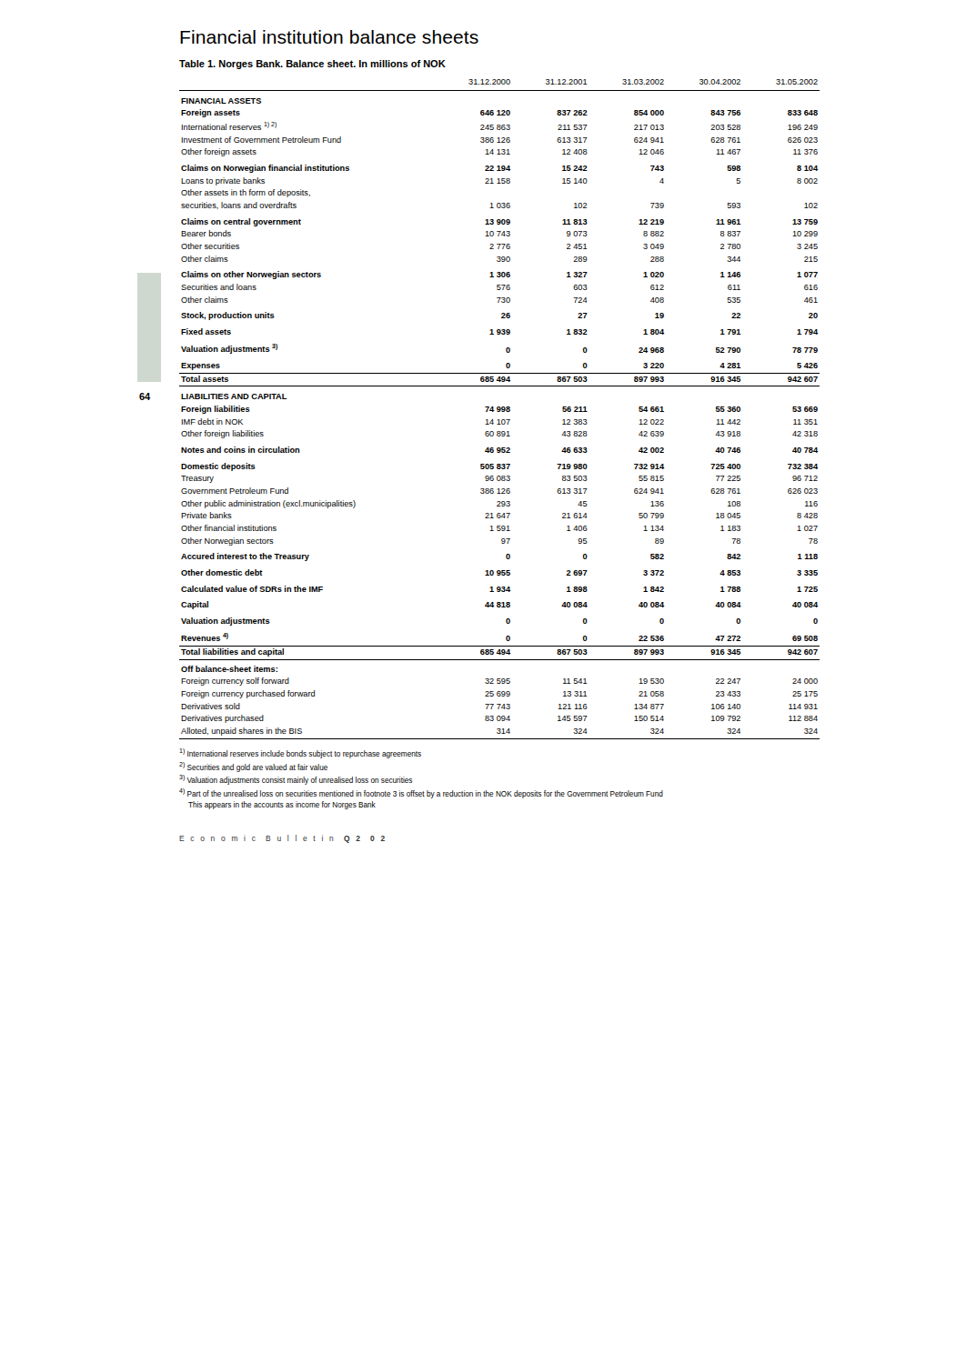64
Financial institution balance sheets
Table 1. Norges Bank. Balance sheet. In millions of NOK
| | 31.12.2000 | 31.12.2001 | 31.03.2002 | 30.04.2002 | 31.05.2002 |
| --- | --- | --- | --- | --- | --- |
| FINANCIAL ASSETS | | | | | |
| Foreign assets | 646 120 | 837 262 | 854 000 | 843 756 | 833 648 |
| International reserves 1) 2) | 245 863 | 211 537 | 217 013 | 203 528 | 196 249 |
| Investment of Government Petroleum Fund | 386 126 | 613 317 | 624 941 | 628 761 | 626 023 |
| Other foreign assets | 14 131 | 12 408 | 12 046 | 11 467 | 11 376 |
| Claims on Norwegian financial institutions | 22 194 | 15 242 | 743 | 598 | 8 104 |
| Loans to private banks | 21 158 | 15 140 | 4 | 5 | 8 002 |
| Other assets in th form of deposits, | | | | | |
| securities, loans and overdrafts | 1 036 | 102 | 739 | 593 | 102 |
| Claims on central government | 13 909 | 11 813 | 12 219 | 11 961 | 13 759 |
| Bearer bonds | 10 743 | 9 073 | 8 882 | 8 837 | 10 299 |
| Other securities | 2 776 | 2 451 | 3 049 | 2 780 | 3 245 |
| Other claims | 390 | 289 | 288 | 344 | 215 |
| Claims on other Norwegian sectors | 1 306 | 1 327 | 1 020 | 1 146 | 1 077 |
| Securities and loans | 576 | 603 | 612 | 611 | 616 |
| Other claims | 730 | 724 | 408 | 535 | 461 |
| Stock, production units | 26 | 27 | 19 | 22 | 20 |
| Fixed assets | 1 939 | 1 832 | 1 804 | 1 791 | 1 794 |
| Valuation adjustments 3) | 0 | 0 | 24 968 | 52 790 | 78 779 |
| Expenses | 0 | 0 | 3 220 | 4 281 | 5 426 |
| Total assets | 685 494 | 867 503 | 897 993 | 916 345 | 942 607 |
| LIABILITIES AND CAPITAL | | | | | |
| Foreign liabilities | 74 998 | 56 211 | 54 661 | 55 360 | 53 669 |
| IMF debt in NOK | 14 107 | 12 383 | 12 022 | 11 442 | 11 351 |
| Other foreign liabilities | 60 891 | 43 828 | 42 639 | 43 918 | 42 318 |
| Notes and coins in circulation | 46 952 | 46 633 | 42 002 | 40 746 | 40 784 |
| Domestic deposits | 505 837 | 719 980 | 732 914 | 725 400 | 732 384 |
| Treasury | 96 083 | 83 503 | 55 815 | 77 225 | 96 712 |
| Government Petroleum Fund | 386 126 | 613 317 | 624 941 | 628 761 | 626 023 |
| Other public administration (excl.municipalities) | 293 | 45 | 136 | 108 | 116 |
| Private banks | 21 647 | 21 614 | 50 799 | 18 045 | 8 428 |
| Other financial institutions | 1 591 | 1 406 | 1 134 | 1 183 | 1 027 |
| Other Norwegian sectors | 97 | 95 | 89 | 78 | 78 |
| Accured interest to the Treasury | 0 | 0 | 582 | 842 | 1 118 |
| Other domestic debt | 10 955 | 2 697 | 3 372 | 4 853 | 3 335 |
| Calculated value of SDRs in the IMF | 1 934 | 1 898 | 1 842 | 1 788 | 1 725 |
| Capital | 44 818 | 40 084 | 40 084 | 40 084 | 40 084 |
| Valuation adjustments | 0 | 0 | 0 | 0 | 0 |
| Revenues 4) | 0 | 0 | 22 536 | 47 272 | 69 508 |
| Total liabilities and capital | 685 494 | 867 503 | 897 993 | 916 345 | 942 607 |
| Off balance-sheet items: | | | | | |
| Foreign currency solf forward | 32 595 | 11 541 | 19 530 | 22 247 | 24 000 |
| Foreign currency purchased forward | 25 699 | 13 311 | 21 058 | 23 433 | 25 175 |
| Derivatives sold | 77 743 | 121 116 | 134 877 | 106 140 | 114 931 |
| Derivatives purchased | 83 094 | 145 597 | 150 514 | 109 792 | 112 884 |
| Alloted, unpaid shares in the BIS | 314 | 324 | 324 | 324 | 324 |
1) International reserves include bonds subject to repurchase agreements
2) Securities and gold are valued at fair value
3) Valuation adjustments consist mainly of unrealised loss on securities
4) Part of the unrealised loss on securities mentioned in footnote 3 is offset by a reduction in the NOK deposits for the Government Petroleum Fund
This appears in the accounts as income for Norges Bank
E c o n o m i c B u l l e t i n Q 2 0 2